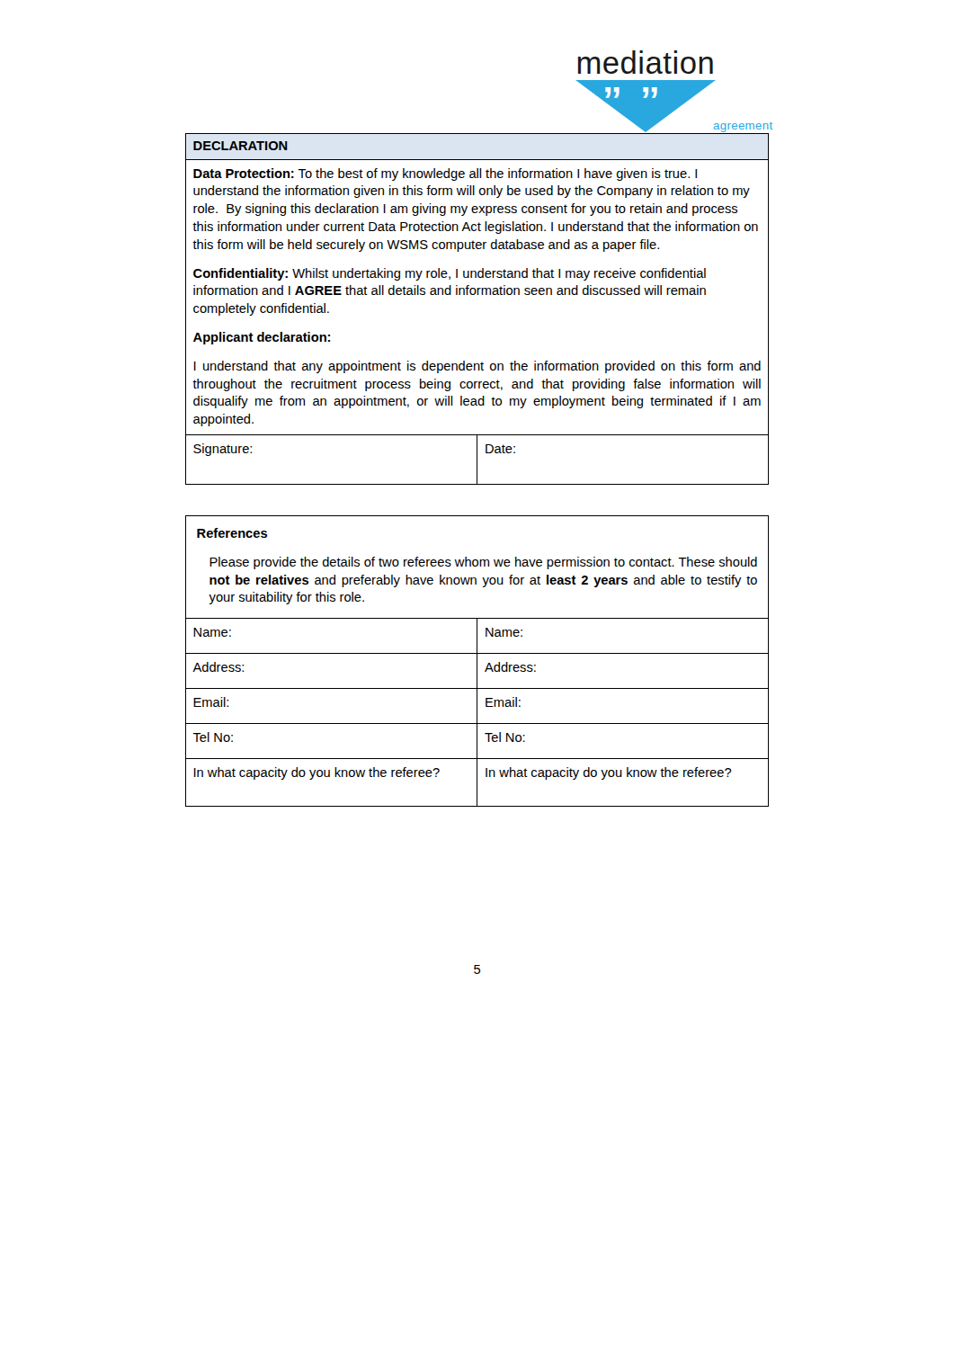mediation
’’
’’
agreement
| DECLARATION |
| Data Protection: To the best of my knowledge all the information I have given is true. I understand the information given in this form will only be used by the Company in relation to my role. By signing this declaration I am giving my express consent for you to retain and process this information under current Data Protection Act legislation. I understand that the information on this form will be held securely on WSMS computer database and as a paper file. Confidentiality: Whilst undertaking my role, I understand that I may receive confidential information and I AGREE that all details and information seen and discussed will remain completely confidential. Applicant declaration: I understand that any appointment is dependent on the information provided on this form and throughout the recruitment process being correct, and that providing false information will disqualify me from an appointment, or will lead to my employment being terminated if I am appointed. |
| Signature: | Date: |
| References Please provide the details of two referees whom we have permission to contact. These should not be relatives and preferably have known you for at least 2 years and able to testify to your suitability for this role. |
| Name: | Name: |
| Address: | Address: |
| Email: | Email: |
| Tel No: | Tel No: |
| In what capacity do you know the referee? | In what capacity do you know the referee? |
5